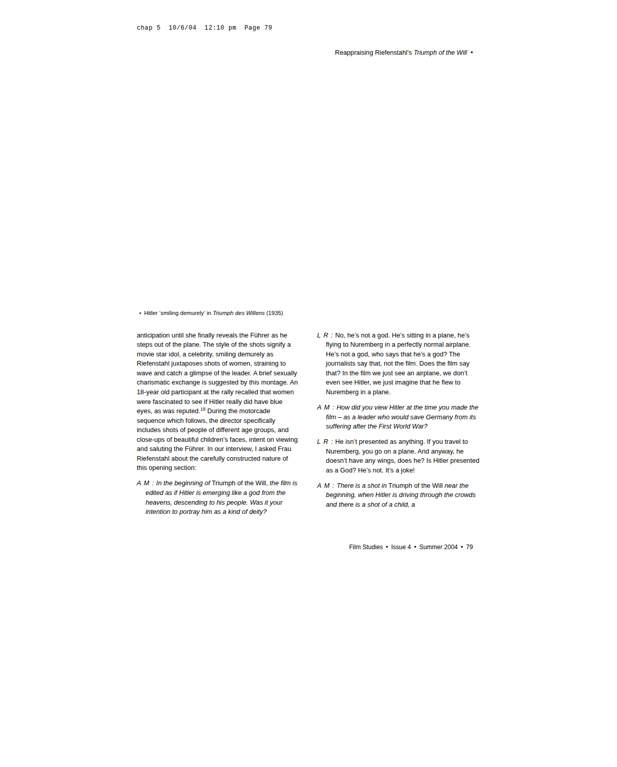chap 5 10/6/04 12:10 pm Page 79
Reappraising Riefenstahl’s Triumph of the Will •
•Hitler ‘smiling demurely’ in Triumph des Willens (1935)
anticipation until she finally reveals the Führer as he steps out of the plane. The style of the shots signify a movie star idol, a celebrity, smiling demurely as Riefenstahl juxtaposes shots of women, straining to wave and catch a glimpse of the leader. A brief sexually charismatic exchange is suggested by this montage. An 18-year old participant at the rally recalled that women were fascinated to see if Hitler really did have blue eyes, as was reputed.19 During the motorcade sequence which follows, the director specifically includes shots of people of different age groups, and close-ups of beautiful children’s faces, intent on viewing and saluting the Führer. In our interview, I asked Frau Riefenstahl about the carefully constructed nature of this opening section:
A M : In the beginning of Triumph of the Will, the film is edited as if Hitler is emerging like a god from the heavens, descending to his people. Was it your intention to portray him as a kind of deity?
L R : No, he’s not a god. He’s sitting in a plane, he’s flying to Nuremberg in a perfectly normal airplane. He’s not a god, who says that he’s a god? The journalists say that, not the film. Does the film say that? In the film we just see an airplane, we don’t even see Hitler, we just imagine that he flew to Nuremberg in a plane.
A M : How did you view Hitler at the time you made the film – as a leader who would save Germany from its suffering after the First World War?
L R : He isn’t presented as anything. If you travel to Nuremberg, you go on a plane. And anyway, he doesn’t have any wings, does he? Is Hitler presented as a God? He’s not. It’s a joke!
A M : There is a shot in Triumph of the Will near the beginning, when Hitler is driving through the crowds and there is a shot of a child, a
Film Studies•Issue 4•Summer 2004•79